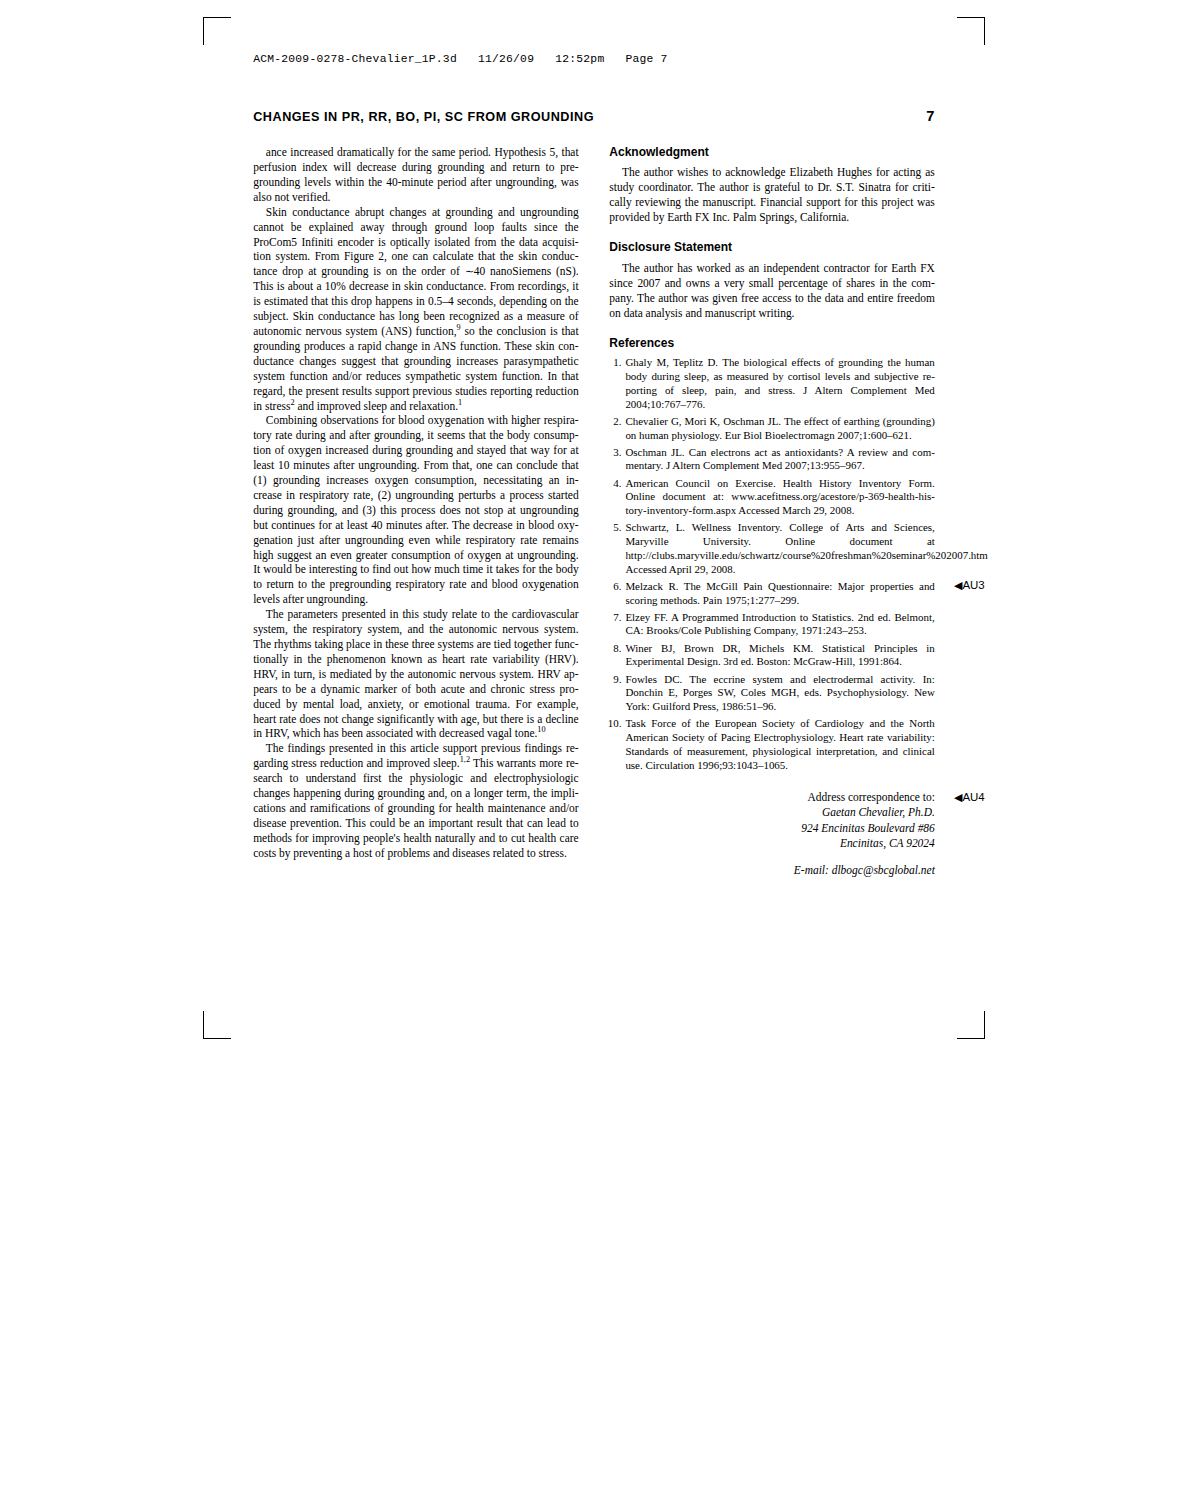ACM-2009-0278-Chevalier_1P.3d 11/26/09 12:52pm Page 7
CHANGES IN PR, RR, BO, PI, SC FROM GROUNDING 7
ance increased dramatically for the same period. Hypothesis 5, that perfusion index will decrease during grounding and return to pregrounding levels within the 40-minute period after ungrounding, was also not verified.
Skin conductance abrupt changes at grounding and ungrounding cannot be explained away through ground loop faults since the ProCom5 Infiniti encoder is optically isolated from the data acquisition system. From Figure 2, one can calculate that the skin conductance drop at grounding is on the order of ∼40 nanoSiemens (nS). This is about a 10% decrease in skin conductance. From recordings, it is estimated that this drop happens in 0.5–4 seconds, depending on the subject. Skin conductance has long been recognized as a measure of autonomic nervous system (ANS) function,9 so the conclusion is that grounding produces a rapid change in ANS function. These skin conductance changes suggest that grounding increases parasympathetic system function and/or reduces sympathetic system function. In that regard, the present results support previous studies reporting reduction in stress2 and improved sleep and relaxation.1
Combining observations for blood oxygenation with higher respiratory rate during and after grounding, it seems that the body consumption of oxygen increased during grounding and stayed that way for at least 10 minutes after ungrounding. From that, one can conclude that (1) grounding increases oxygen consumption, necessitating an increase in respiratory rate, (2) ungrounding perturbs a process started during grounding, and (3) this process does not stop at ungrounding but continues for at least 40 minutes after. The decrease in blood oxygenation just after ungrounding even while respiratory rate remains high suggest an even greater consumption of oxygen at ungrounding. It would be interesting to find out how much time it takes for the body to return to the pregrounding respiratory rate and blood oxygenation levels after ungrounding.
The parameters presented in this study relate to the cardiovascular system, the respiratory system, and the autonomic nervous system. The rhythms taking place in these three systems are tied together functionally in the phenomenon known as heart rate variability (HRV). HRV, in turn, is mediated by the autonomic nervous system. HRV appears to be a dynamic marker of both acute and chronic stress produced by mental load, anxiety, or emotional trauma. For example, heart rate does not change significantly with age, but there is a decline in HRV, which has been associated with decreased vagal tone.10
The findings presented in this article support previous findings regarding stress reduction and improved sleep.1,2 This warrants more research to understand first the physiologic and electrophysiologic changes happening during grounding and, on a longer term, the implications and ramifications of grounding for health maintenance and/or disease prevention. This could be an important result that can lead to methods for improving people's health naturally and to cut health care costs by preventing a host of problems and diseases related to stress.
Acknowledgment
The author wishes to acknowledge Elizabeth Hughes for acting as study coordinator. The author is grateful to Dr. S.T. Sinatra for critically reviewing the manuscript. Financial support for this project was provided by Earth FX Inc. Palm Springs, California.
Disclosure Statement
The author has worked as an independent contractor for Earth FX since 2007 and owns a very small percentage of shares in the company. The author was given free access to the data and entire freedom on data analysis and manuscript writing.
References
Ghaly M, Teplitz D. The biological effects of grounding the human body during sleep, as measured by cortisol levels and subjective reporting of sleep, pain, and stress. J Altern Complement Med 2004;10:767–776.
Chevalier G, Mori K, Oschman JL. The effect of earthing (grounding) on human physiology. Eur Biol Bioelectromagn 2007;1:600–621.
Oschman JL. Can electrons act as antioxidants? A review and commentary. J Altern Complement Med 2007;13:955–967.
American Council on Exercise. Health History Inventory Form. Online document at: www.acefitness.org/acestore/p-369-health-history-inventory-form.aspx Accessed March 29, 2008.
Schwartz, L. Wellness Inventory. College of Arts and Sciences, Maryville University. Online document at http://clubs.maryville.edu/schwartz/course%20freshman%20seminar%202007.htm Accessed April 29, 2008.
Melzack R. The McGill Pain Questionnaire: Major properties and scoring methods. Pain 1975;1:277–299.
Elzey FF. A Programmed Introduction to Statistics. 2nd ed. Belmont, CA: Brooks/Cole Publishing Company, 1971:243–253.
Winer BJ, Brown DR, Michels KM. Statistical Principles in Experimental Design. 3rd ed. Boston: McGraw-Hill, 1991:864.
Fowles DC. The eccrine system and electrodermal activity. In: Donchin E, Porges SW, Coles MGH, eds. Psychophysiology. New York: Guilford Press, 1986:51–96.
Task Force of the European Society of Cardiology and the North American Society of Pacing Electrophysiology. Heart rate variability: Standards of measurement, physiological interpretation, and clinical use. Circulation 1996;93:1043–1065.
◀AU4 Address correspondence to:
Gaetan Chevalier, Ph.D.
924 Encinitas Boulevard #86
Encinitas, CA 92024
E-mail: dlbogc@sbcglobal.net
◀AU3